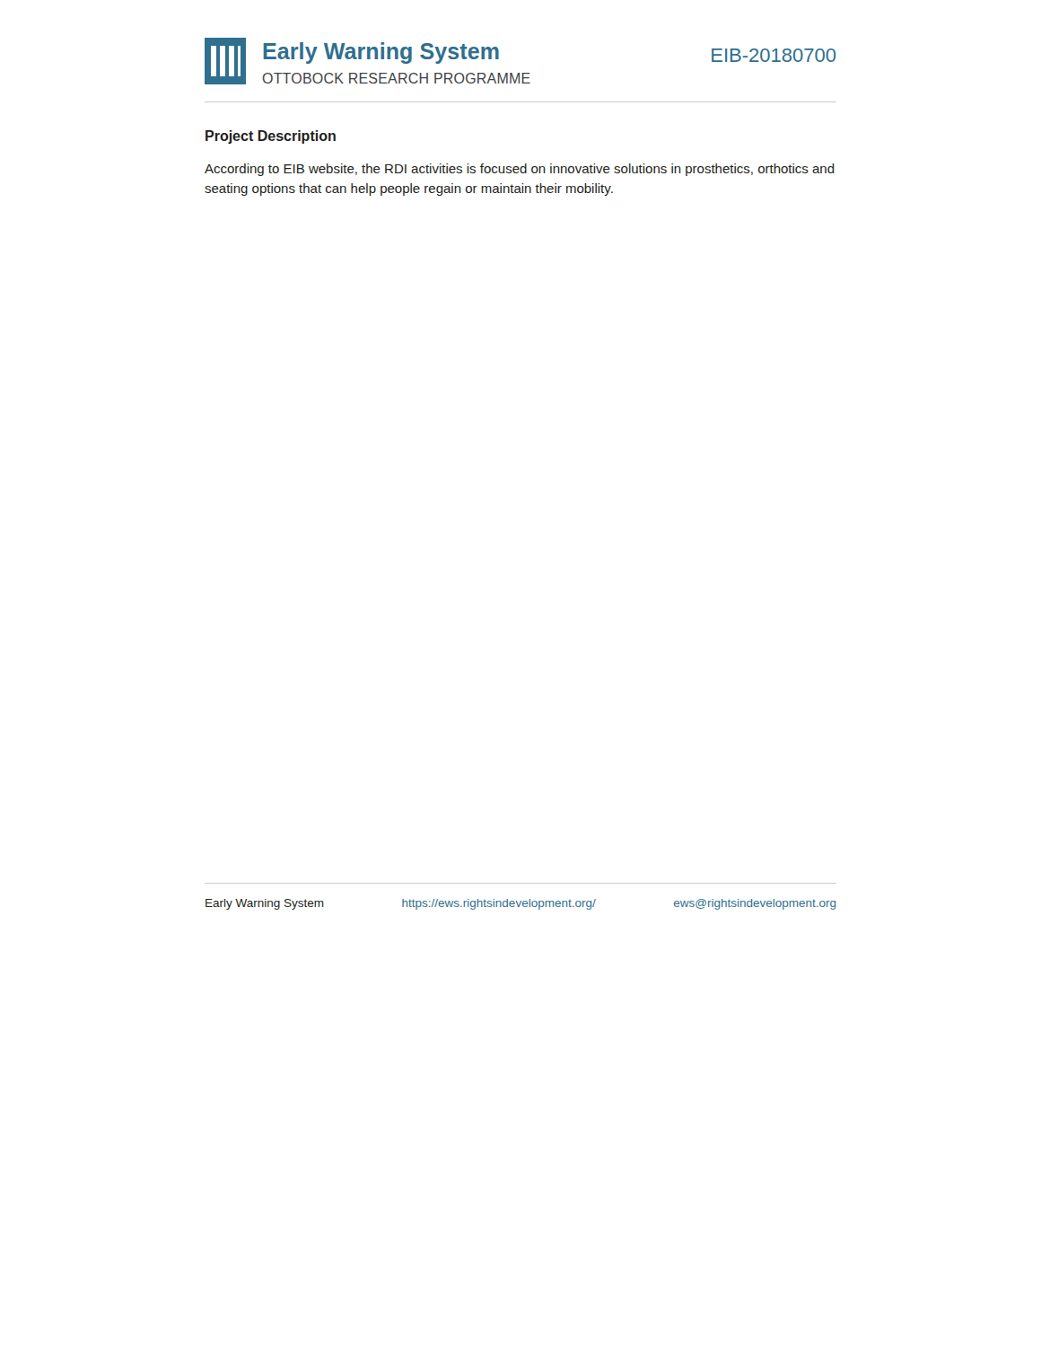Early Warning System
OTTOBOCK RESEARCH PROGRAMME
EIB-20180700
Project Description
According to EIB website, the RDI activities is focused on innovative solutions in prosthetics, orthotics and seating options that can help people regain or maintain their mobility.
Early Warning System
https://ews.rightsindevelopment.org/
ews@rightsindevelopment.org